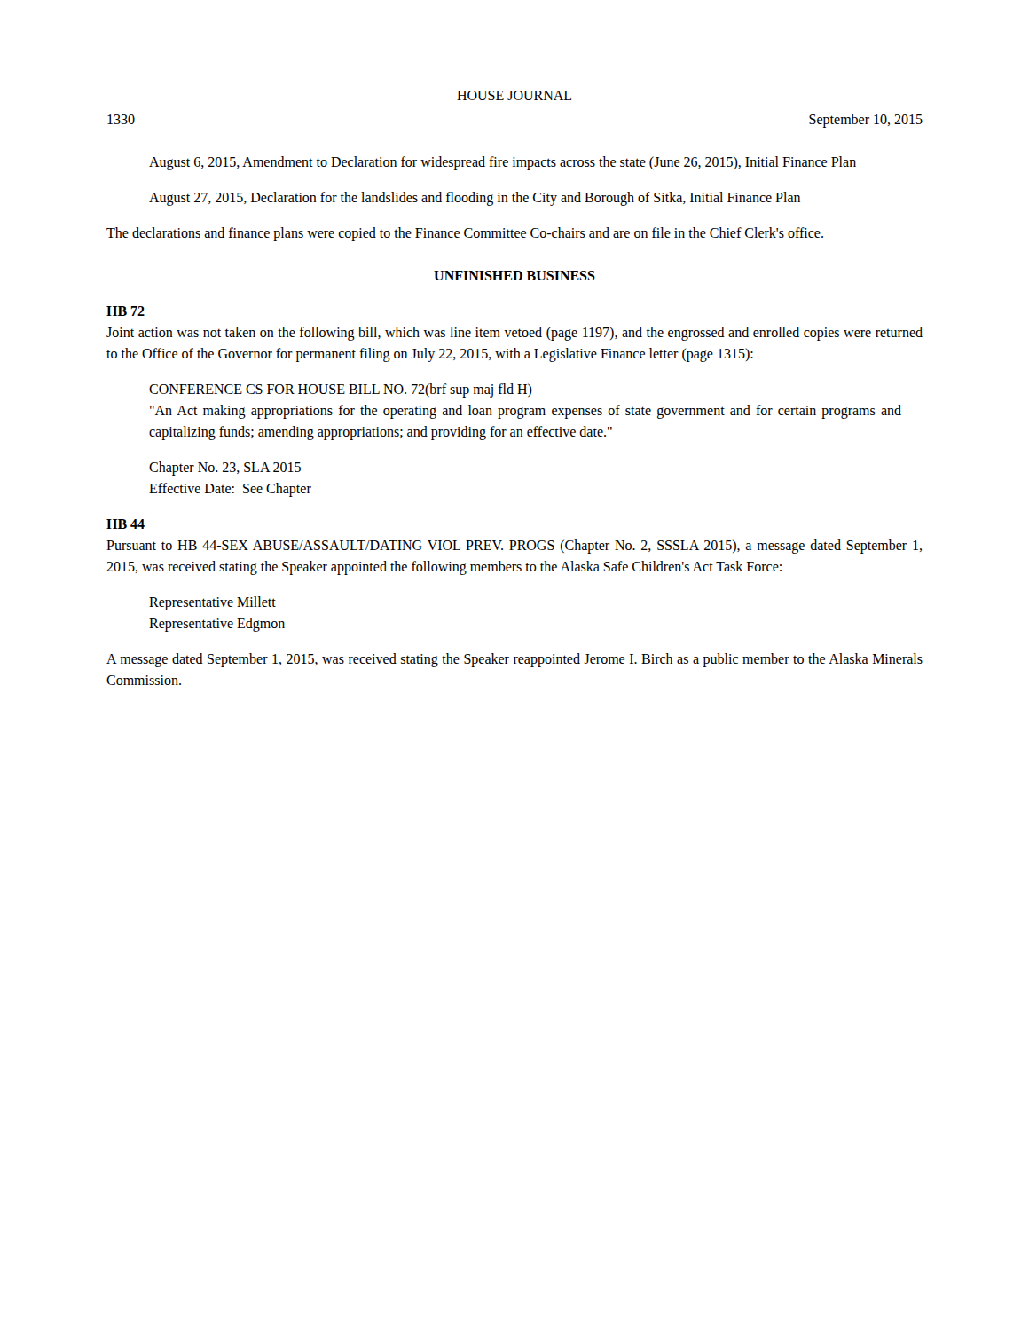HOUSE JOURNAL
1330 September 10, 2015
August 6, 2015, Amendment to Declaration for widespread fire impacts across the state (June 26, 2015), Initial Finance Plan
August 27, 2015, Declaration for the landslides and flooding in the City and Borough of Sitka, Initial Finance Plan
The declarations and finance plans were copied to the Finance Committee Co-chairs and are on file in the Chief Clerk's office.
UNFINISHED BUSINESS
HB 72
Joint action was not taken on the following bill, which was line item vetoed (page 1197), and the engrossed and enrolled copies were returned to the Office of the Governor for permanent filing on July 22, 2015, with a Legislative Finance letter (page 1315):
CONFERENCE CS FOR HOUSE BILL NO. 72(brf sup maj fld H)
"An Act making appropriations for the operating and loan program expenses of state government and for certain programs and capitalizing funds; amending appropriations; and providing for an effective date."
Chapter No. 23, SLA 2015
Effective Date: See Chapter
HB 44
Pursuant to HB 44-SEX ABUSE/ASSAULT/DATING VIOL PREV. PROGS (Chapter No. 2, SSSLA 2015), a message dated September 1, 2015, was received stating the Speaker appointed the following members to the Alaska Safe Children's Act Task Force:
Representative Millett
Representative Edgmon
A message dated September 1, 2015, was received stating the Speaker reappointed Jerome I. Birch as a public member to the Alaska Minerals Commission.